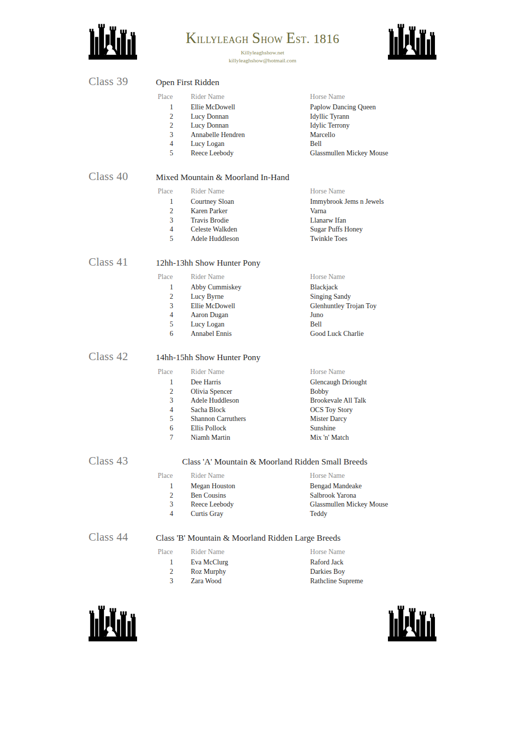Killyleagh Show Est. 1816
Killyleaghshow.net
killyleaghshow@hotmail.com
Class 39
Open First Ridden
| Place | Rider Name | Horse Name |
| --- | --- | --- |
| 1 | Ellie McDowell | Paplow Dancing Queen |
| 2 | Lucy Donnan | Idyllic Tyrann |
| 2 | Lucy Donnan | Idylic Terrony |
| 3 | Annabelle Hendren | Marcello |
| 4 | Lucy Logan | Bell |
| 5 | Reece Leebody | Glassmullen Mickey Mouse |
Class 40
Mixed Mountain & Moorland In-Hand
| Place | Rider Name | Horse Name |
| --- | --- | --- |
| 1 | Courtney Sloan | Immybrook Jems n Jewels |
| 2 | Karen Parker | Varna |
| 3 | Travis Brodie | Llanarw Ifan |
| 4 | Celeste Walkden | Sugar Puffs Honey |
| 5 | Adele Huddleson | Twinkle Toes |
Class 41
12hh-13hh Show Hunter Pony
| Place | Rider Name | Horse Name |
| --- | --- | --- |
| 1 | Abby Cummiskey | Blackjack |
| 2 | Lucy Byrne | Singing Sandy |
| 3 | Ellie McDowell | Glenhuntley Trojan Toy |
| 4 | Aaron Dugan | Juno |
| 5 | Lucy Logan | Bell |
| 6 | Annabel Ennis | Good Luck Charlie |
Class 42
14hh-15hh Show Hunter Pony
| Place | Rider Name | Horse Name |
| --- | --- | --- |
| 1 | Dee Harris | Glencaugh Driought |
| 2 | Olivia Spencer | Bobby |
| 3 | Adele Huddleson | Brookevale All Talk |
| 4 | Sacha Block | OCS Toy Story |
| 5 | Shannon Carruthers | Mister Darcy |
| 6 | Ellis Pollock | Sunshine |
| 7 | Niamh Martin | Mix 'n' Match |
Class 43
Class 'A' Mountain & Moorland Ridden Small Breeds
| Place | Rider Name | Horse Name |
| --- | --- | --- |
| 1 | Megan Houston | Bengad Mandeake |
| 2 | Ben Cousins | Salbrook Yarona |
| 3 | Reece Leebody | Glassmullen Mickey Mouse |
| 4 | Curtis Gray | Teddy |
Class 44
Class 'B' Mountain & Moorland Ridden Large Breeds
| Place | Rider Name | Horse Name |
| --- | --- | --- |
| 1 | Eva McClurg | Raford Jack |
| 2 | Roz Murphy | Darkies Boy |
| 3 | Zara Wood | Rathcline Supreme |